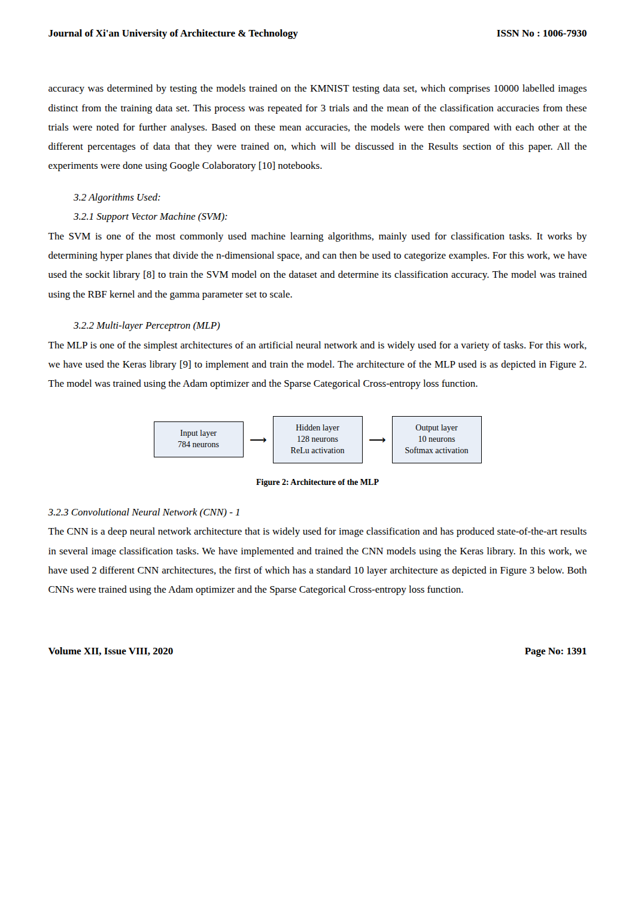Journal of Xi'an University of Architecture & Technology
ISSN No : 1006-7930
accuracy was determined by testing the models trained on the KMNIST testing data set, which comprises 10000 labelled images distinct from the training data set. This process was repeated for 3 trials and the mean of the classification accuracies from these trials were noted for further analyses. Based on these mean accuracies, the models were then compared with each other at the different percentages of data that they were trained on, which will be discussed in the Results section of this paper. All the experiments were done using Google Colaboratory [10] notebooks.
3.2 Algorithms Used:
3.2.1 Support Vector Machine (SVM):
The SVM is one of the most commonly used machine learning algorithms, mainly used for classification tasks. It works by determining hyper planes that divide the n-dimensional space, and can then be used to categorize examples. For this work, we have used the sockit library [8] to train the SVM model on the dataset and determine its classification accuracy. The model was trained using the RBF kernel and the gamma parameter set to scale.
3.2.2 Multi-layer Perceptron (MLP)
The MLP is one of the simplest architectures of an artificial neural network and is widely used for a variety of tasks. For this work, we have used the Keras library [9] to implement and train the model. The architecture of the MLP used is as depicted in Figure 2. The model was trained using the Adam optimizer and the Sparse Categorical Cross-entropy loss function.
Input layer
784 neurons
⟶
Hidden layer
128 neurons
ReLu activation
⟶
Output layer
10 neurons
Softmax activation
Figure 2: Architecture of the MLP
3.2.3 Convolutional Neural Network (CNN) - 1
The CNN is a deep neural network architecture that is widely used for image classification and has produced state-of-the-art results in several image classification tasks. We have implemented and trained the CNN models using the Keras library. In this work, we have used 2 different CNN architectures, the first of which has a standard 10 layer architecture as depicted in Figure 3 below. Both CNNs were trained using the Adam optimizer and the Sparse Categorical Cross-entropy loss function.
Volume XII, Issue VIII, 2020
Page No: 1391